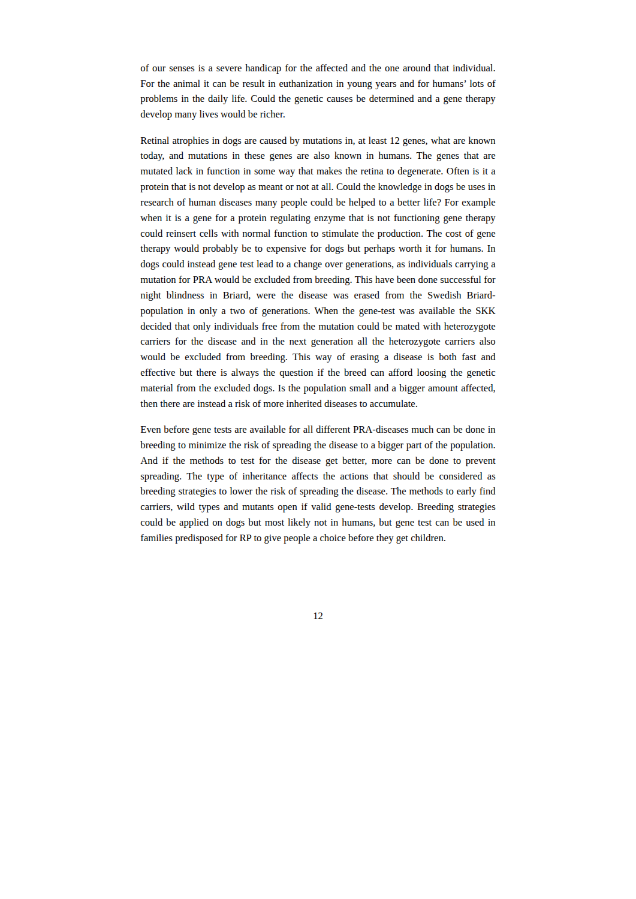of our senses is a severe handicap for the affected and the one around that individual. For the animal it can be result in euthanization in young years and for humans’ lots of problems in the daily life. Could the genetic causes be determined and a gene therapy develop many lives would be richer.
Retinal atrophies in dogs are caused by mutations in, at least 12 genes, what are known today, and mutations in these genes are also known in humans. The genes that are mutated lack in function in some way that makes the retina to degenerate. Often is it a protein that is not develop as meant or not at all. Could the knowledge in dogs be uses in research of human diseases many people could be helped to a better life? For example when it is a gene for a protein regulating enzyme that is not functioning gene therapy could reinsert cells with normal function to stimulate the production. The cost of gene therapy would probably be to expensive for dogs but perhaps worth it for humans. In dogs could instead gene test lead to a change over generations, as individuals carrying a mutation for PRA would be excluded from breeding. This have been done successful for night blindness in Briard, were the disease was erased from the Swedish Briard-population in only a two of generations. When the gene-test was available the SKK decided that only individuals free from the mutation could be mated with heterozygote carriers for the disease and in the next generation all the heterozygote carriers also would be excluded from breeding. This way of erasing a disease is both fast and effective but there is always the question if the breed can afford loosing the genetic material from the excluded dogs. Is the population small and a bigger amount affected, then there are instead a risk of more inherited diseases to accumulate.
Even before gene tests are available for all different PRA-diseases much can be done in breeding to minimize the risk of spreading the disease to a bigger part of the population. And if the methods to test for the disease get better, more can be done to prevent spreading. The type of inheritance affects the actions that should be considered as breeding strategies to lower the risk of spreading the disease. The methods to early find carriers, wild types and mutants open if valid gene-tests develop. Breeding strategies could be applied on dogs but most likely not in humans, but gene test can be used in families predisposed for RP to give people a choice before they get children.
12